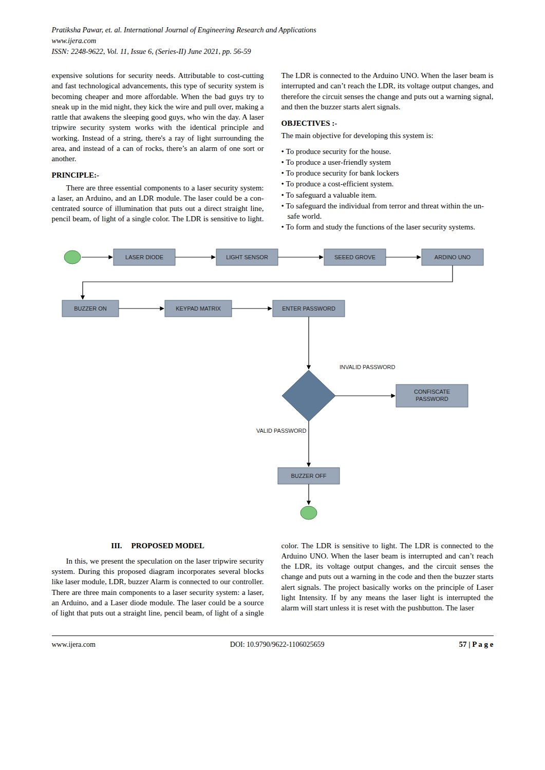Pratiksha Pawar, et. al. International Journal of Engineering Research and Applications www.ijera.com ISSN: 2248-9622, Vol. 11, Issue 6, (Series-II) June 2021, pp. 56-59
expensive solutions for security needs. Attributable to cost-cutting and fast technological advancements, this type of security system is becoming cheaper and more affordable. When the bad guys try to sneak up in the mid night, they kick the wire and pull over, making a rattle that awakens the sleeping good guys, who win the day. A laser tripwire security system works with the identical principle and working. Instead of a string, there's a ray of light surrounding the area, and instead of a can of rocks, there’s an alarm of one sort or another.
PRINCIPLE:-
There are three essential components to a laser security system: a laser, an Arduino, and an LDR module. The laser could be a concentrated source of illumination that puts out a direct straight line, pencil beam, of light of a single color. The LDR is sensitive to light. The LDR is connected to the Arduino UNO. When the laser beam is interrupted and can’t reach the LDR, its voltage output changes, and therefore the circuit senses the change and puts out a warning signal, and then the buzzer starts alert signals.
OBJECTIVES :-
The main objective for developing this system is:
To produce security for the house.
To produce a user-friendly system
To produce security for bank lockers
To produce a cost-efficient system.
To safeguard a valuable item.
To safeguard the individual from terror and threat within the unsafe world.
To form and study the functions of the laser security systems.
LASER DIODE LIGHT SENSOR SEEED GROVE ARDINO UNO BUZZER ON KEYPAD MATRIX ENTER PASSWORD INVALID PASSWORD CONFISCATE PASSWORD VALID PASSWORD BUZZER OFF
III. PROPOSED MODEL
In this, we present the speculation on the laser tripwire security system. During this proposed diagram incorporates several blocks like laser module, LDR, buzzer Alarm is connected to our controller. There are three main components to a laser security system: a laser, an Arduino, and a Laser diode module. The laser could be a source of light that puts out a straight line, pencil beam, of light of a single color. The LDR is sensitive to light. The LDR is connected to the Arduino UNO. When the laser beam is interrupted and can’t reach the LDR, its voltage output changes, and the circuit senses the change and puts out a warning in the code and then the buzzer starts alert signals. The project basically works on the principle of Laser light Intensity. If by any means the laser light is interrupted the alarm will start unless it is reset with the pushbutton. The laser
www.ijera.com DOI: 10.9790/9622-1106025659 57 | P a g e